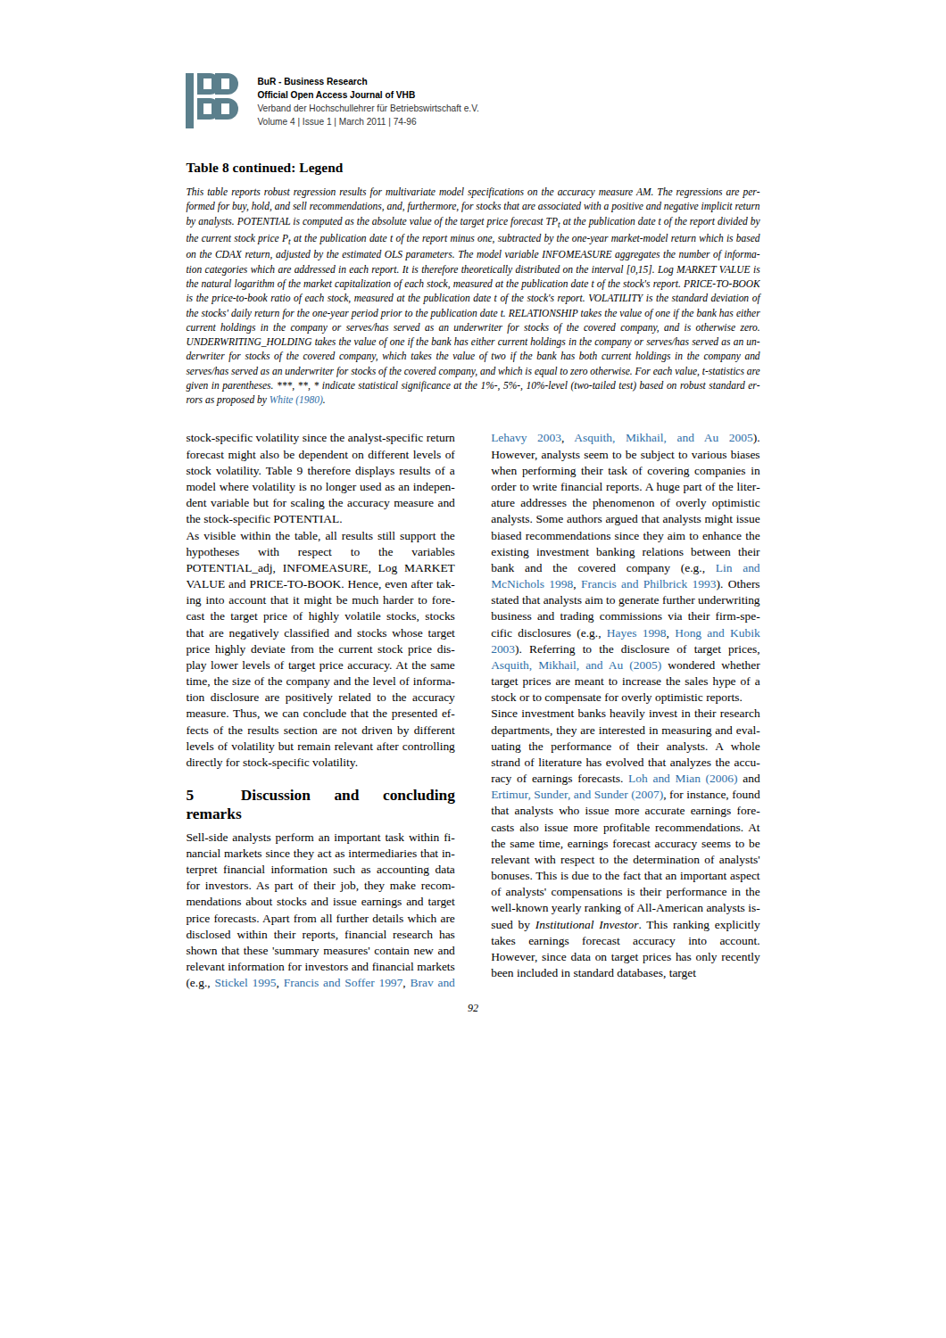BuR - Business Research
Official Open Access Journal of VHB
Verband der Hochschullehrer für Betriebswirtschaft e.V.
Volume 4 | Issue 1 | March 2011 | 74-96
Table 8 continued: Legend
This table reports robust regression results for multivariate model specifications on the accuracy measure AM. The regressions are performed for buy, hold, and sell recommendations, and, furthermore, for stocks that are associated with a positive and negative implicit return by analysts. POTENTIAL is computed as the absolute value of the target price forecast TPt at the publication date t of the report divided by the current stock price Pt at the publication date t of the report minus one, subtracted by the one-year market-model return which is based on the CDAX return, adjusted by the estimated OLS parameters. The model variable INFOMEASURE aggregates the number of information categories which are addressed in each report. It is therefore theoretically distributed on the interval [0,15]. Log MARKET VALUE is the natural logarithm of the market capitalization of each stock, measured at the publication date t of the stock's report. PRICE-TO-BOOK is the price-to-book ratio of each stock, measured at the publication date t of the stock's report. VOLATILITY is the standard deviation of the stocks' daily return for the one-year period prior to the publication date t. RELATIONSHIP takes the value of one if the bank has either current holdings in the company or serves/has served as an underwriter for stocks of the covered company, and is otherwise zero. UNDERWRITING_HOLDING takes the value of one if the bank has either current holdings in the company or serves/has served as an underwriter for stocks of the covered company, which takes the value of two if the bank has both current holdings in the company and serves/has served as an underwriter for stocks of the covered company, and which is equal to zero otherwise. For each value, t-statistics are given in parentheses. ***, **, * indicate statistical significance at the 1%-, 5%-, 10%-level (two-tailed test) based on robust standard errors as proposed by White (1980).
stock-specific volatility since the analyst-specific return forecast might also be dependent on different levels of stock volatility. Table 9 therefore displays results of a model where volatility is no longer used as an independent variable but for scaling the accuracy measure and the stock-specific POTENTIAL.
As visible within the table, all results still support the hypotheses with respect to the variables POTENTIAL_adj, INFOMEASURE, Log MARKET VALUE and PRICE-TO-BOOK. Hence, even after taking into account that it might be much harder to forecast the target price of highly volatile stocks, stocks that are negatively classified and stocks whose target price highly deviate from the current stock price display lower levels of target price accuracy. At the same time, the size of the company and the level of information disclosure are positively related to the accuracy measure. Thus, we can conclude that the presented effects of the results section are not driven by different levels of volatility but remain relevant after controlling directly for stock-specific volatility.
5 Discussion and concluding remarks
Sell-side analysts perform an important task within financial markets since they act as intermediaries that interpret financial information such as accounting data for investors. As part of their job, they make recommendations about stocks and issue earnings and target price forecasts. Apart from all further details which are disclosed within their reports, financial research has shown that these 'summary measures' contain new and relevant information for investors and financial markets (e.g., Stickel 1995, Francis and Soffer 1997, Brav and Lehavy 2003, Asquith, Mikhail, and Au 2005). However, analysts seem to be subject to various biases when performing their task of covering companies in order to write financial reports. A huge part of the literature addresses the phenomenon of overly optimistic analysts. Some authors argued that analysts might issue biased recommendations since they aim to enhance the existing investment banking relations between their bank and the covered company (e.g., Lin and McNichols 1998, Francis and Philbrick 1993). Others stated that analysts aim to generate further underwriting business and trading commissions via their firm-specific disclosures (e.g., Hayes 1998, Hong and Kubik 2003). Referring to the disclosure of target prices, Asquith, Mikhail, and Au (2005) wondered whether target prices are meant to increase the sales hype of a stock or to compensate for overly optimistic reports.
Since investment banks heavily invest in their research departments, they are interested in measuring and evaluating the performance of their analysts. A whole strand of literature has evolved that analyzes the accuracy of earnings forecasts. Loh and Mian (2006) and Ertimur, Sunder, and Sunder (2007), for instance, found that analysts who issue more accurate earnings forecasts also issue more profitable recommendations. At the same time, earnings forecast accuracy seems to be relevant with respect to the determination of analysts' bonuses. This is due to the fact that an important aspect of analysts' compensations is their performance in the well-known yearly ranking of All-American analysts issued by Institutional Investor. This ranking explicitly takes earnings forecast accuracy into account. However, since data on target prices has only recently been included in standard databases, target
92